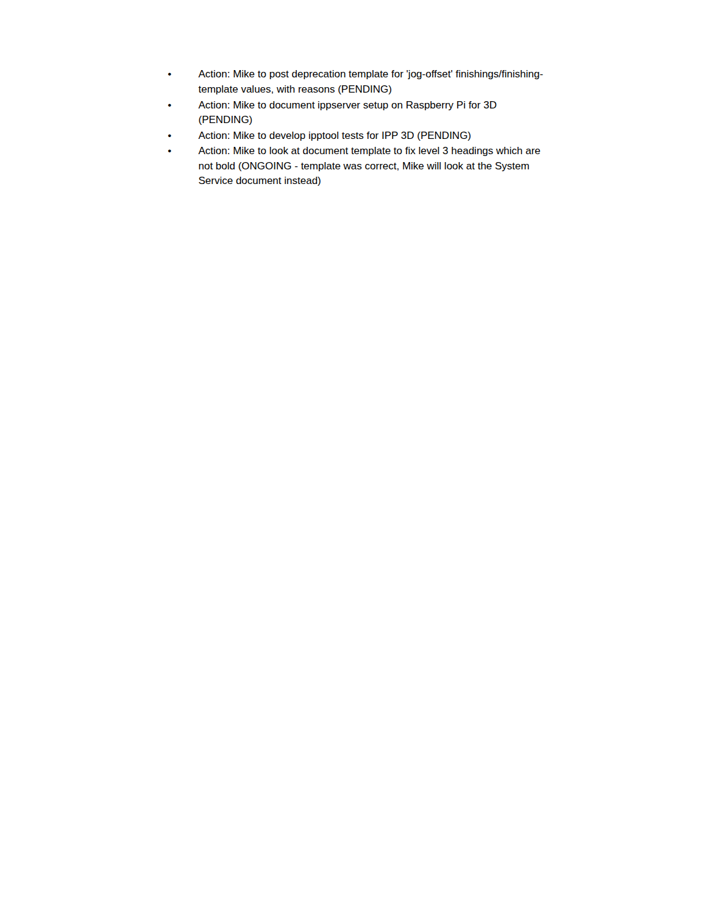Action: Mike to post deprecation template for 'jog-offset' finishings/finishing-template values, with reasons (PENDING)
Action: Mike to document ippserver setup on Raspberry Pi for 3D (PENDING)
Action: Mike to develop ipptool tests for IPP 3D (PENDING)
Action: Mike to look at document template to fix level 3 headings which are not bold (ONGOING - template was correct, Mike will look at the System Service document instead)